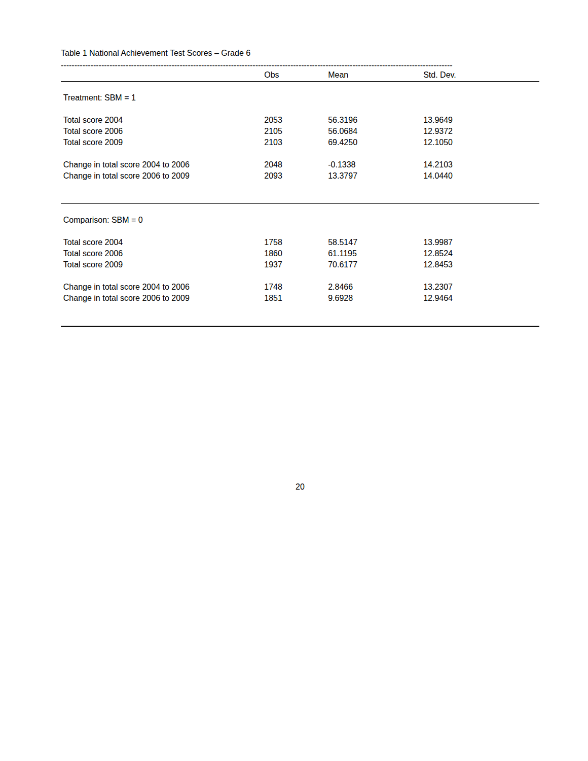Table 1 National Achievement Test Scores – Grade 6
-------------------------------------------------------------------------------------------------------------------------------------------------
| | Obs | Mean | Std. Dev. | |
| Treatment: SBM = 1 | | | | |
| Total score 2004 | 2053 | 56.3196 | 13.9649 | |
| Total score 2006 | 2105 | 56.0684 | 12.9372 | |
| Total score 2009 | 2103 | 69.4250 | 12.1050 | |
| Change in total score 2004 to 2006 | 2048 | -0.1338 | 14.2103 | |
| Change in total score 2006 to 2009 | 2093 | 13.3797 | 14.0440 | |
| Comparison: SBM = 0 | | | | |
| Total score 2004 | 1758 | 58.5147 | 13.9987 | |
| Total score 2006 | 1860 | 61.1195 | 12.8524 | |
| Total score 2009 | 1937 | 70.6177 | 12.8453 | |
| Change in total score 2004 to 2006 | 1748 | 2.8466 | 13.2307 | |
| Change in total score 2006 to 2009 | 1851 | 9.6928 | 12.9464 | |
20